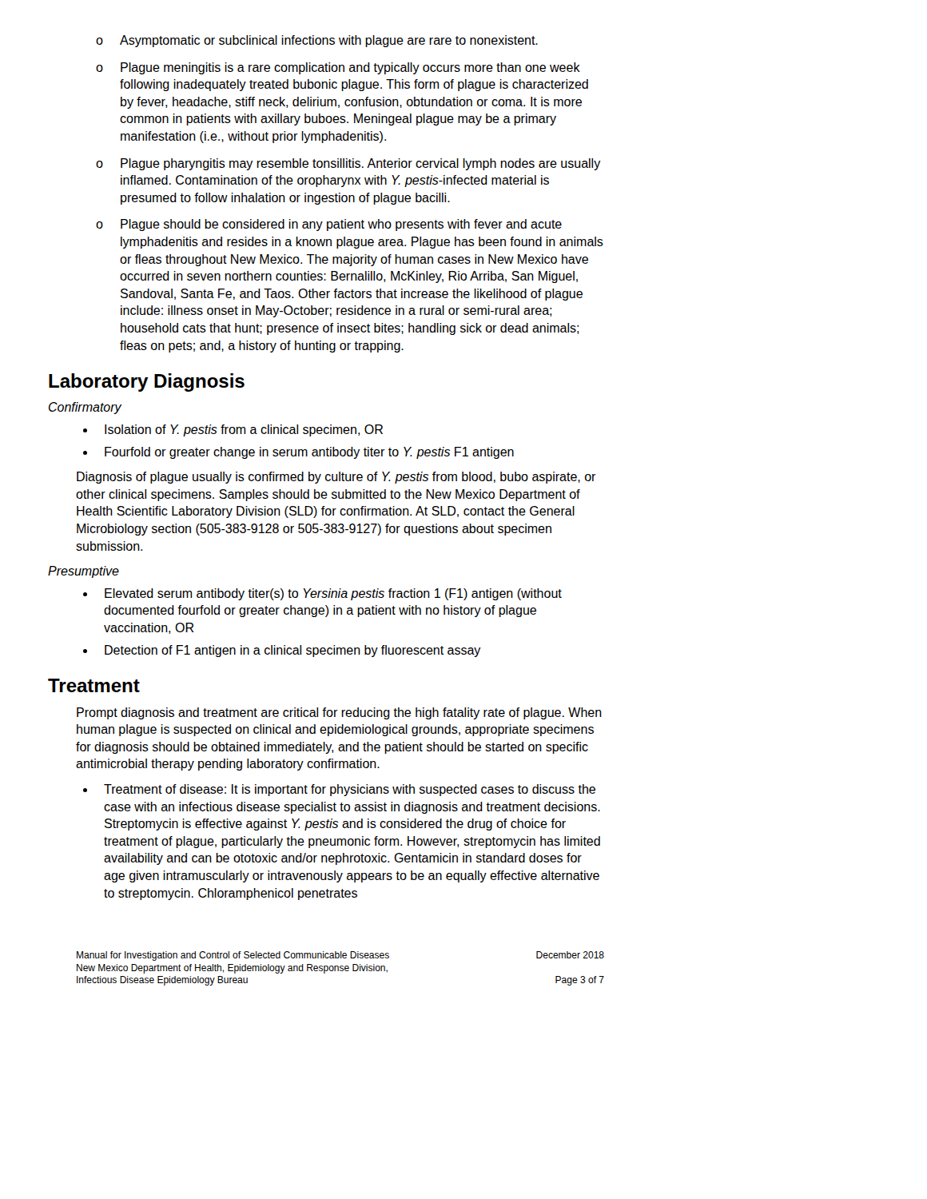Asymptomatic or subclinical infections with plague are rare to nonexistent.
Plague meningitis is a rare complication and typically occurs more than one week following inadequately treated bubonic plague. This form of plague is characterized by fever, headache, stiff neck, delirium, confusion, obtundation or coma. It is more common in patients with axillary buboes. Meningeal plague may be a primary manifestation (i.e., without prior lymphadenitis).
Plague pharyngitis may resemble tonsillitis. Anterior cervical lymph nodes are usually inflamed. Contamination of the oropharynx with Y. pestis-infected material is presumed to follow inhalation or ingestion of plague bacilli.
Plague should be considered in any patient who presents with fever and acute lymphadenitis and resides in a known plague area. Plague has been found in animals or fleas throughout New Mexico. The majority of human cases in New Mexico have occurred in seven northern counties: Bernalillo, McKinley, Rio Arriba, San Miguel, Sandoval, Santa Fe, and Taos. Other factors that increase the likelihood of plague include: illness onset in May-October; residence in a rural or semi-rural area; household cats that hunt; presence of insect bites; handling sick or dead animals; fleas on pets; and, a history of hunting or trapping.
Laboratory Diagnosis
Confirmatory
Isolation of Y. pestis from a clinical specimen, OR
Fourfold or greater change in serum antibody titer to Y. pestis F1 antigen
Diagnosis of plague usually is confirmed by culture of Y. pestis from blood, bubo aspirate, or other clinical specimens. Samples should be submitted to the New Mexico Department of Health Scientific Laboratory Division (SLD) for confirmation. At SLD, contact the General Microbiology section (505-383-9128 or 505-383-9127) for questions about specimen submission.
Presumptive
Elevated serum antibody titer(s) to Yersinia pestis fraction 1 (F1) antigen (without documented fourfold or greater change) in a patient with no history of plague vaccination, OR
Detection of F1 antigen in a clinical specimen by fluorescent assay
Treatment
Prompt diagnosis and treatment are critical for reducing the high fatality rate of plague. When human plague is suspected on clinical and epidemiological grounds, appropriate specimens for diagnosis should be obtained immediately, and the patient should be started on specific antimicrobial therapy pending laboratory confirmation.
Treatment of disease: It is important for physicians with suspected cases to discuss the case with an infectious disease specialist to assist in diagnosis and treatment decisions. Streptomycin is effective against Y. pestis and is considered the drug of choice for treatment of plague, particularly the pneumonic form. However, streptomycin has limited availability and can be ototoxic and/or nephrotoxic. Gentamicin in standard doses for age given intramuscularly or intravenously appears to be an equally effective alternative to streptomycin. Chloramphenicol penetrates
Manual for Investigation and Control of Selected Communicable Diseases
New Mexico Department of Health, Epidemiology and Response Division,
Infectious Disease Epidemiology Bureau
December 2018
Page 3 of 7